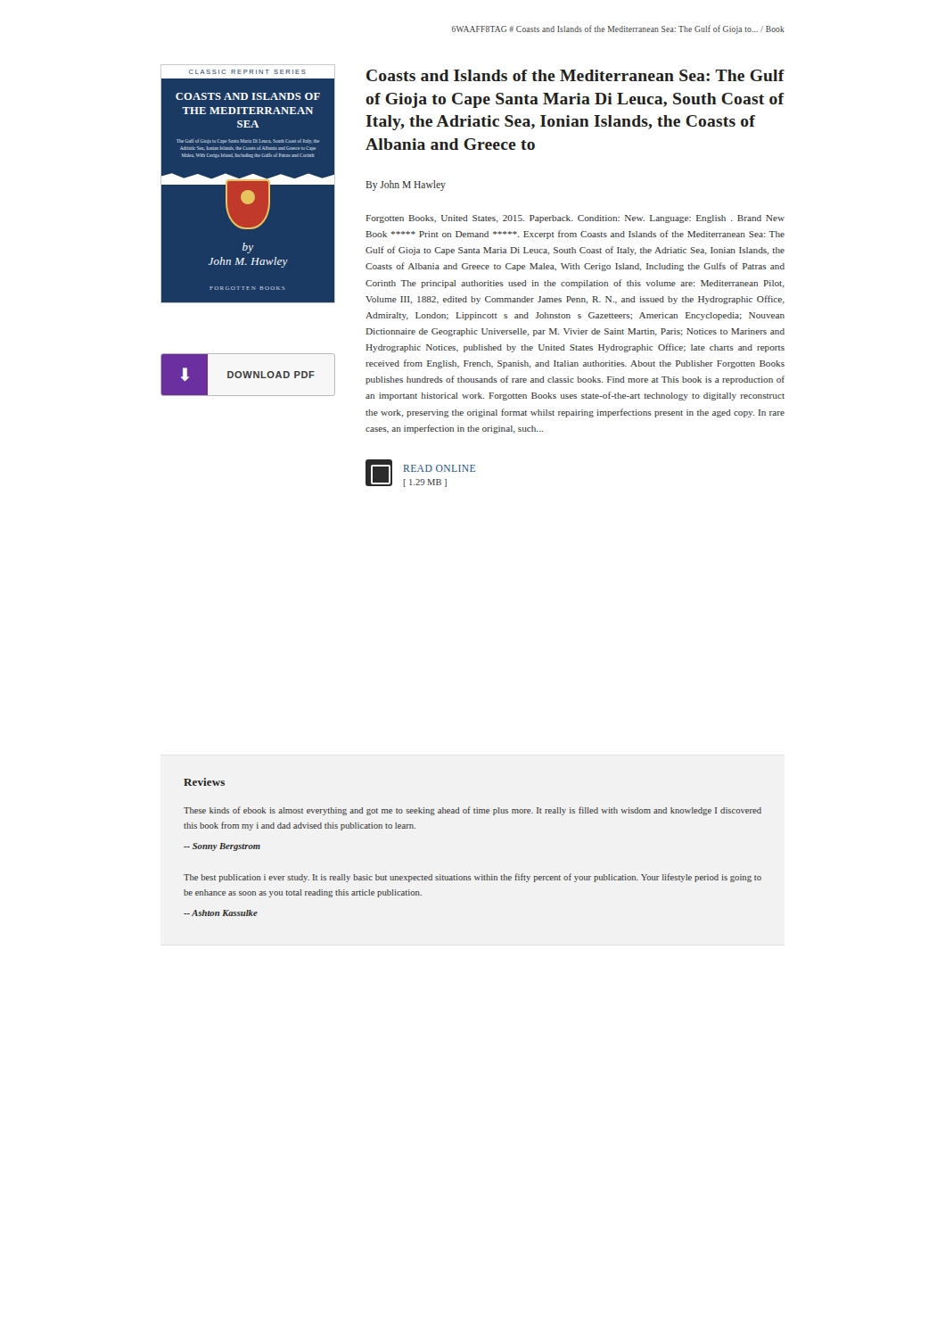6WAAFF8TAG # Coasts and Islands of the Mediterranean Sea: The Gulf of Gioja to... / Book
CLASSIC REPRINT SERIES
Coasts and Islands of the Mediterranean Sea
The Gulf of Gioja to Cape Santa Maria Di Leuca, South Coast of Italy, the Adriatic Sea, Ionian Islands, the Coasts of Albania and Greece to Cape Malea, With Cerigo Island, Including the Gulfs of Patras and Corinth
by
John M. Hawley
Forgotten Books
⬇
DOWNLOAD PDF
Coasts and Islands of the Mediterranean Sea: The Gulf of Gioja to Cape Santa Maria Di Leuca, South Coast of Italy, the Adriatic Sea, Ionian Islands, the Coasts of Albania and Greece to
By John M Hawley
Forgotten Books, United States, 2015. Paperback. Condition: New. Language: English . Brand New Book ***** Print on Demand *****. Excerpt from Coasts and Islands of the Mediterranean Sea: The Gulf of Gioja to Cape Santa Maria Di Leuca, South Coast of Italy, the Adriatic Sea, Ionian Islands, the Coasts of Albania and Greece to Cape Malea, With Cerigo Island, Including the Gulfs of Patras and Corinth The principal authorities used in the compilation of this volume are: Mediterranean Pilot, Volume III, 1882, edited by Commander James Penn, R. N., and issued by the Hydrographic Office, Admiralty, London; Lippincott s and Johnston s Gazetteers; American Encyclopedia; Nouvean Dictionnaire de Geographic Universelle, par M. Vivier de Saint Martin, Paris; Notices to Mariners and Hydrographic Notices, published by the United States Hydrographic Office; late charts and reports received from English, French, Spanish, and Italian authorities. About the Publisher Forgotten Books publishes hundreds of thousands of rare and classic books. Find more at This book is a reproduction of an important historical work. Forgotten Books uses state-of-the-art technology to digitally reconstruct the work, preserving the original format whilst repairing imperfections present in the aged copy. In rare cases, an imperfection in the original, such...
READ ONLINE
[ 1.29 MB ]
Reviews
These kinds of ebook is almost everything and got me to seeking ahead of time plus more. It really is filled with wisdom and knowledge I discovered this book from my i and dad advised this publication to learn.
-- Sonny Bergstrom
The best publication i ever study. It is really basic but unexpected situations within the fifty percent of your publication. Your lifestyle period is going to be enhance as soon as you total reading this article publication.
-- Ashton Kassulke